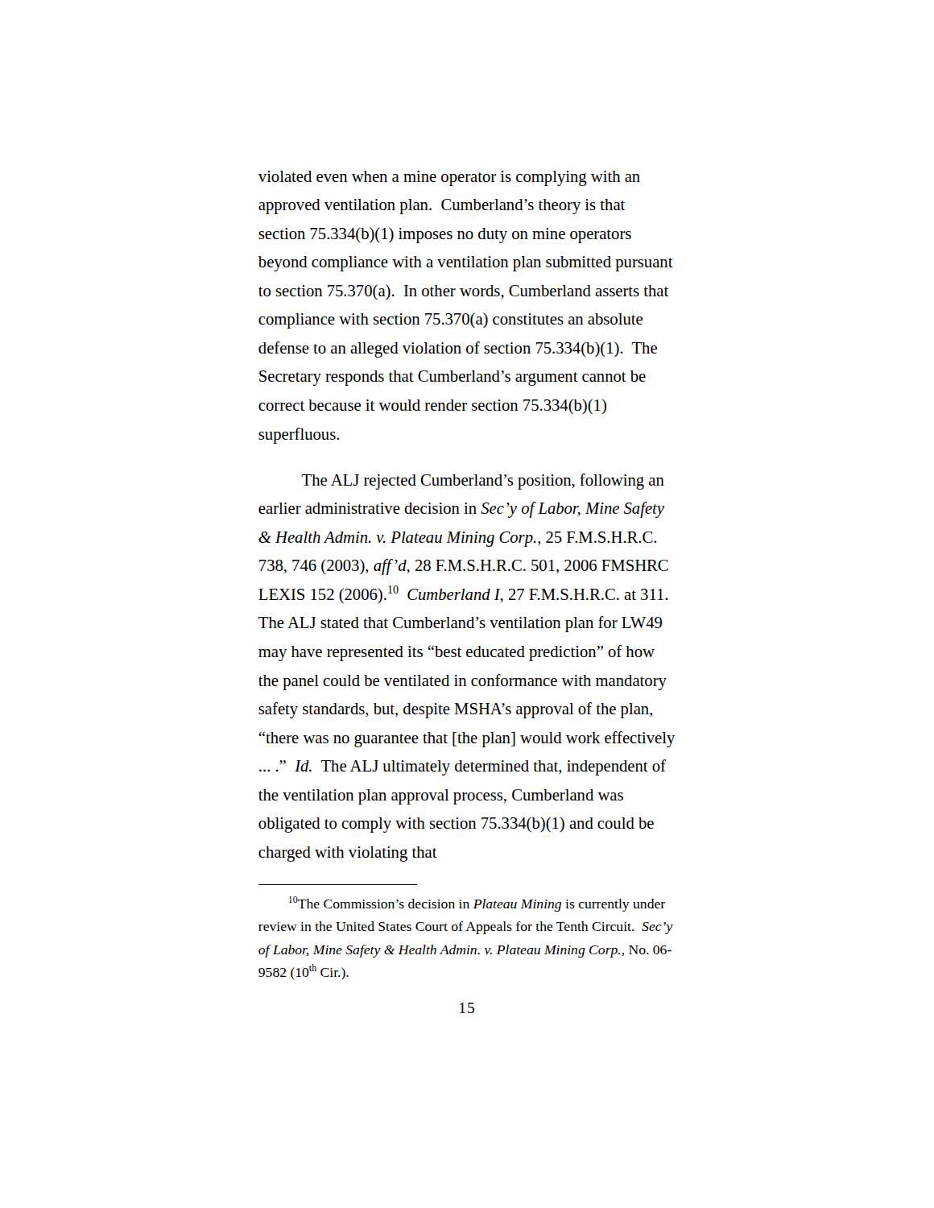violated even when a mine operator is complying with an approved ventilation plan. Cumberland’s theory is that section 75.334(b)(1) imposes no duty on mine operators beyond compliance with a ventilation plan submitted pursuant to section 75.370(a). In other words, Cumberland asserts that compliance with section 75.370(a) constitutes an absolute defense to an alleged violation of section 75.334(b)(1). The Secretary responds that Cumberland’s argument cannot be correct because it would render section 75.334(b)(1) superfluous.
The ALJ rejected Cumberland’s position, following an earlier administrative decision in Sec’y of Labor, Mine Safety & Health Admin. v. Plateau Mining Corp., 25 F.M.S.H.R.C. 738, 746 (2003), aff’d, 28 F.M.S.H.R.C. 501, 2006 FMSHRC LEXIS 152 (2006).10 Cumberland I, 27 F.M.S.H.R.C. at 311. The ALJ stated that Cumberland’s ventilation plan for LW49 may have represented its “best educated prediction” of how the panel could be ventilated in conformance with mandatory safety standards, but, despite MSHA’s approval of the plan, “there was no guarantee that [the plan] would work effectively ... .” Id. The ALJ ultimately determined that, independent of the ventilation plan approval process, Cumberland was obligated to comply with section 75.334(b)(1) and could be charged with violating that
10The Commission’s decision in Plateau Mining is currently under review in the United States Court of Appeals for the Tenth Circuit. Sec’y of Labor, Mine Safety & Health Admin. v. Plateau Mining Corp., No. 06-9582 (10th Cir.).
15